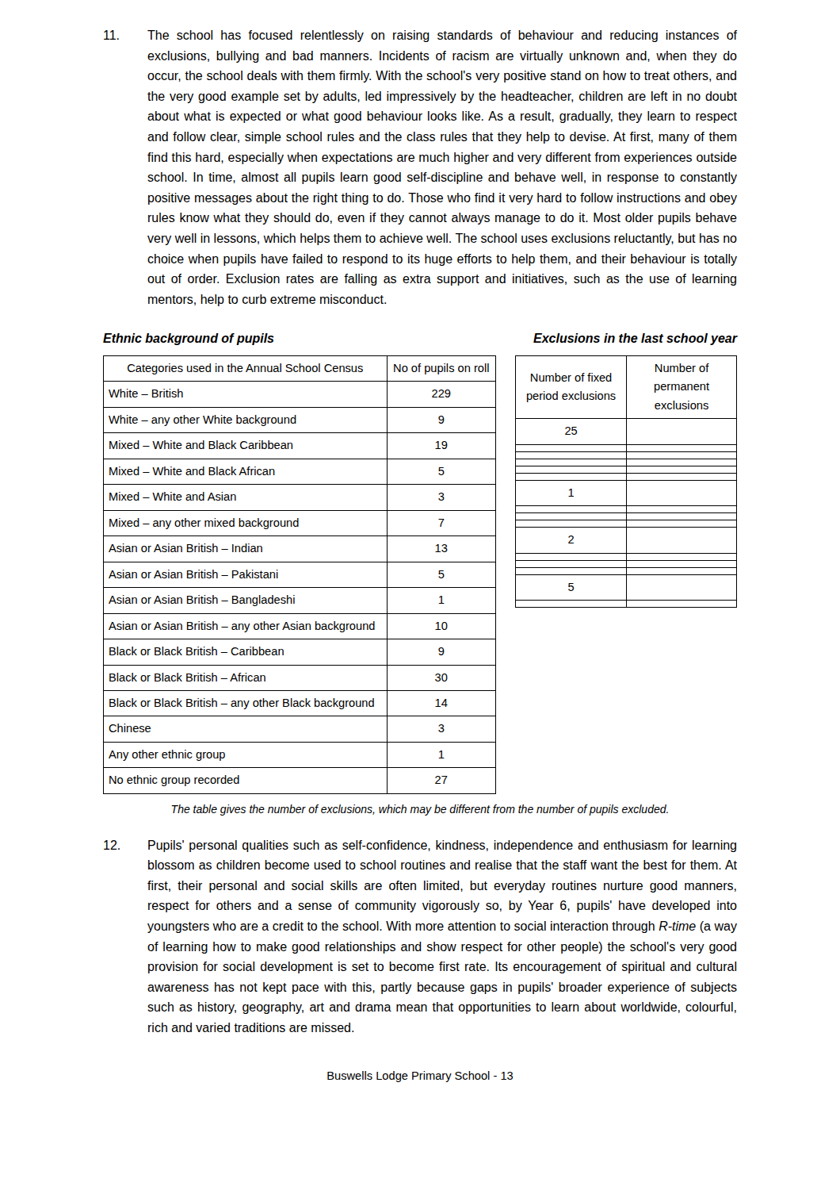11.
The school has focused relentlessly on raising standards of behaviour and reducing instances of exclusions, bullying and bad manners. Incidents of racism are virtually unknown and, when they do occur, the school deals with them firmly. With the school's very positive stand on how to treat others, and the very good example set by adults, led impressively by the headteacher, children are left in no doubt about what is expected or what good behaviour looks like. As a result, gradually, they learn to respect and follow clear, simple school rules and the class rules that they help to devise. At first, many of them find this hard, especially when expectations are much higher and very different from experiences outside school. In time, almost all pupils learn good self-discipline and behave well, in response to constantly positive messages about the right thing to do. Those who find it very hard to follow instructions and obey rules know what they should do, even if they cannot always manage to do it. Most older pupils behave very well in lessons, which helps them to achieve well. The school uses exclusions reluctantly, but has no choice when pupils have failed to respond to its huge efforts to help them, and their behaviour is totally out of order. Exclusion rates are falling as extra support and initiatives, such as the use of learning mentors, help to curb extreme misconduct.
Ethnic background of pupils Exclusions in the last school year
| Categories used in the Annual School Census | No of pupils on roll |
| --- | --- |
| White – British | 229 |
| White – any other White background | 9 |
| Mixed – White and Black Caribbean | 19 |
| Mixed – White and Black African | 5 |
| Mixed – White and Asian | 3 |
| Mixed – any other mixed background | 7 |
| Asian or Asian British – Indian | 13 |
| Asian or Asian British – Pakistani | 5 |
| Asian or Asian British – Bangladeshi | 1 |
| Asian or Asian British – any other Asian background | 10 |
| Black or Black British – Caribbean | 9 |
| Black or Black British – African | 30 |
| Black or Black British – any other Black background | 14 |
| Chinese | 3 |
| Any other ethnic group | 1 |
| No ethnic group recorded | 27 |
| Number of fixed period exclusions | Number of permanent exclusions |
| --- | --- |
| 25 | |
| 1 | |
| 2 | |
| 5 | |
The table gives the number of exclusions, which may be different from the number of pupils excluded.
12.
Pupils' personal qualities such as self-confidence, kindness, independence and enthusiasm for learning blossom as children become used to school routines and realise that the staff want the best for them. At first, their personal and social skills are often limited, but everyday routines nurture good manners, respect for others and a sense of community vigorously so, by Year 6, pupils' have developed into youngsters who are a credit to the school. With more attention to social interaction through R-time (a way of learning how to make good relationships and show respect for other people) the school's very good provision for social development is set to become first rate. Its encouragement of spiritual and cultural awareness has not kept pace with this, partly because gaps in pupils' broader experience of subjects such as history, geography, art and drama mean that opportunities to learn about worldwide, colourful, rich and varied traditions are missed.
Buswells Lodge Primary School - 13